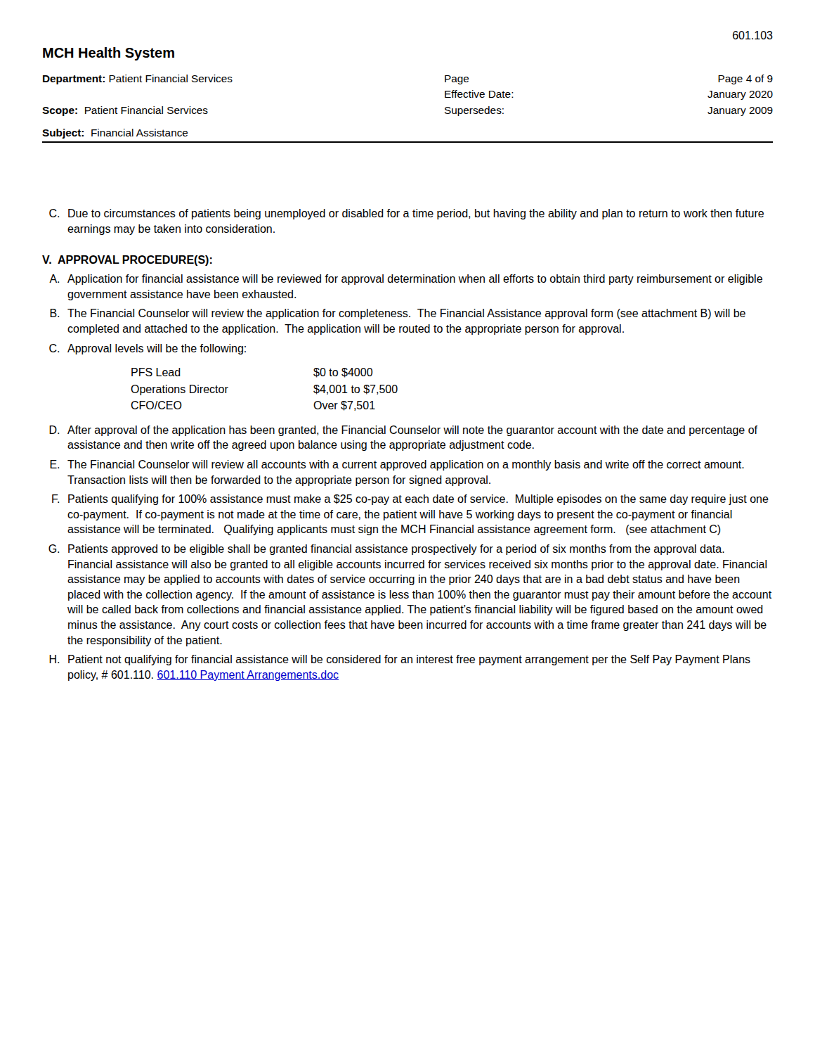601.103
MCH Health System
| Department: Patient Financial Services | Page | Page 4 of 9 |
| | Effective Date: | January 2020 |
| Scope: Patient Financial Services | Supersedes: | January 2009 |
Subject: Financial Assistance
Due to circumstances of patients being unemployed or disabled for a time period, but having the ability and plan to return to work then future earnings may be taken into consideration.
V. APPROVAL PROCEDURE(S):
Application for financial assistance will be reviewed for approval determination when all efforts to obtain third party reimbursement or eligible government assistance have been exhausted.
The Financial Counselor will review the application for completeness. The Financial Assistance approval form (see attachment B) will be completed and attached to the application. The application will be routed to the appropriate person for approval.
Approval levels will be the following:
| PFS Lead | $0 to $4000 |
| Operations Director | $4,001 to $7,500 |
| CFO/CEO | Over $7,501 |
After approval of the application has been granted, the Financial Counselor will note the guarantor account with the date and percentage of assistance and then write off the agreed upon balance using the appropriate adjustment code.
The Financial Counselor will review all accounts with a current approved application on a monthly basis and write off the correct amount. Transaction lists will then be forwarded to the appropriate person for signed approval.
Patients qualifying for 100% assistance must make a $25 co-pay at each date of service. Multiple episodes on the same day require just one co-payment. If co-payment is not made at the time of care, the patient will have 5 working days to present the co-payment or financial assistance will be terminated. Qualifying applicants must sign the MCH Financial assistance agreement form. (see attachment C)
Patients approved to be eligible shall be granted financial assistance prospectively for a period of six months from the approval data. Financial assistance will also be granted to all eligible accounts incurred for services received six months prior to the approval date. Financial assistance may be applied to accounts with dates of service occurring in the prior 240 days that are in a bad debt status and have been placed with the collection agency. If the amount of assistance is less than 100% then the guarantor must pay their amount before the account will be called back from collections and financial assistance applied. The patient’s financial liability will be figured based on the amount owed minus the assistance. Any court costs or collection fees that have been incurred for accounts with a time frame greater than 241 days will be the responsibility of the patient.
Patient not qualifying for financial assistance will be considered for an interest free payment arrangement per the Self Pay Payment Plans policy, # 601.110. 601.110 Payment Arrangements.doc